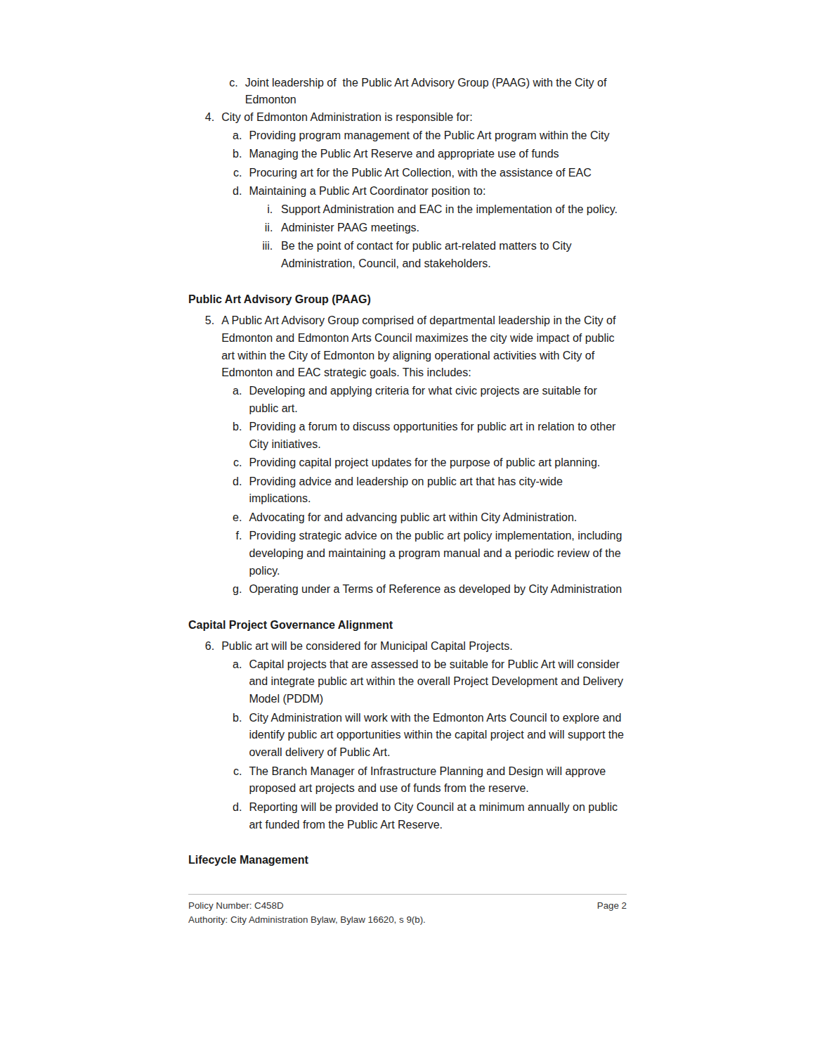Joint leadership of the Public Art Advisory Group (PAAG) with the City of Edmonton
City of Edmonton Administration is responsible for:
Providing program management of the Public Art program within the City
Managing the Public Art Reserve and appropriate use of funds
Procuring art for the Public Art Collection, with the assistance of EAC
Maintaining a Public Art Coordinator position to:
Support Administration and EAC in the implementation of the policy.
Administer PAAG meetings.
Be the point of contact for public art-related matters to City Administration, Council, and stakeholders.
Public Art Advisory Group (PAAG)
A Public Art Advisory Group comprised of departmental leadership in the City of Edmonton and Edmonton Arts Council maximizes the city wide impact of public art within the City of Edmonton by aligning operational activities with City of Edmonton and EAC strategic goals. This includes:
Developing and applying criteria for what civic projects are suitable for public art.
Providing a forum to discuss opportunities for public art in relation to other City initiatives.
Providing capital project updates for the purpose of public art planning.
Providing advice and leadership on public art that has city-wide implications.
Advocating for and advancing public art within City Administration.
Providing strategic advice on the public art policy implementation, including developing and maintaining a program manual and a periodic review of the policy.
Operating under a Terms of Reference as developed by City Administration
Capital Project Governance Alignment
Public art will be considered for Municipal Capital Projects.
Capital projects that are assessed to be suitable for Public Art will consider and integrate public art within the overall Project Development and Delivery Model (PDDM)
City Administration will work with the Edmonton Arts Council to explore and identify public art opportunities within the capital project and will support the overall delivery of Public Art.
The Branch Manager of Infrastructure Planning and Design will approve proposed art projects and use of funds from the reserve.
Reporting will be provided to City Council at a minimum annually on public art funded from the Public Art Reserve.
Lifecycle Management
Policy Number: C458D
Authority: City Administration Bylaw, Bylaw 16620, s 9(b).
Page 2